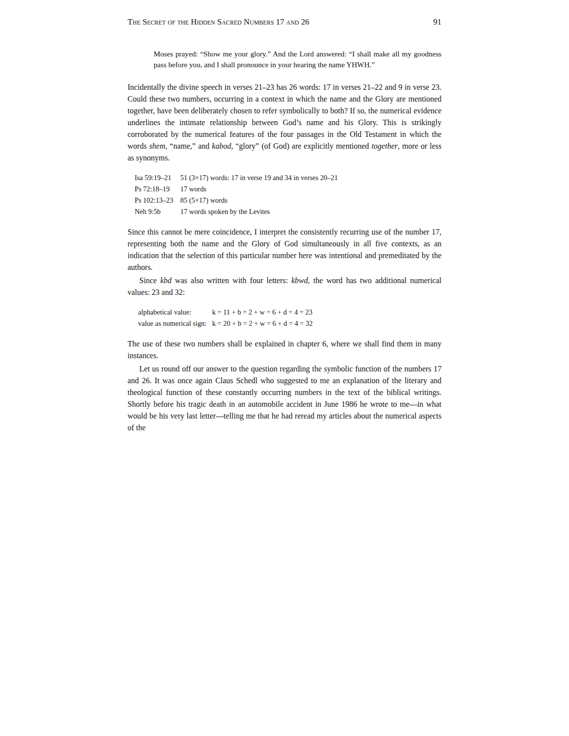The Secret of the Hidden Sacred Numbers 17 and 26 91
Moses prayed: “Show me your glory.” And the Lord answered: “I shall make all my goodness pass before you, and I shall pronounce in your hearing the name YHWH.”
Incidentally the divine speech in verses 21–23 has 26 words: 17 in verses 21–22 and 9 in verse 23. Could these two numbers, occurring in a context in which the name and the Glory are mentioned together, have been deliberately chosen to refer symbolically to both? If so, the numerical evidence underlines the intimate relationship between God’s name and his Glory. This is strikingly corroborated by the numerical features of the four passages in the Old Testament in which the words shem, “name,” and kabod, “glory” (of God) are explicitly mentioned together, more or less as synonyms.
| Isa 59:19–21 | 51 (3×17) words: 17 in verse 19 and 34 in verses 20–21 |
| Ps 72:18–19 | 17 words |
| Ps 102:13–23 | 85 (5×17) words |
| Neh 9:5b | 17 words spoken by the Levites |
Since this cannot be mere coincidence, I interpret the consistently recurring use of the number 17, representing both the name and the Glory of God simultaneously in all five contexts, as an indication that the selection of this particular number here was intentional and premeditated by the authors.
Since kbd was also written with four letters: kbwd, the word has two additional numerical values: 23 and 32:
| alphabetical value: | k = 11 + b = 2 + w = 6 + d = 4 = 23 |
| value as numerical sign: | k = 20 + b = 2 + w = 6 + d = 4 = 32 |
The use of these two numbers shall be explained in chapter 6, where we shall find them in many instances.
Let us round off our answer to the question regarding the symbolic function of the numbers 17 and 26. It was once again Claus Schedl who suggested to me an explanation of the literary and theological function of these constantly occurring numbers in the text of the biblical writings. Shortly before his tragic death in an automobile accident in June 1986 he wrote to me—in what would be his very last letter—telling me that he had reread my articles about the numerical aspects of the